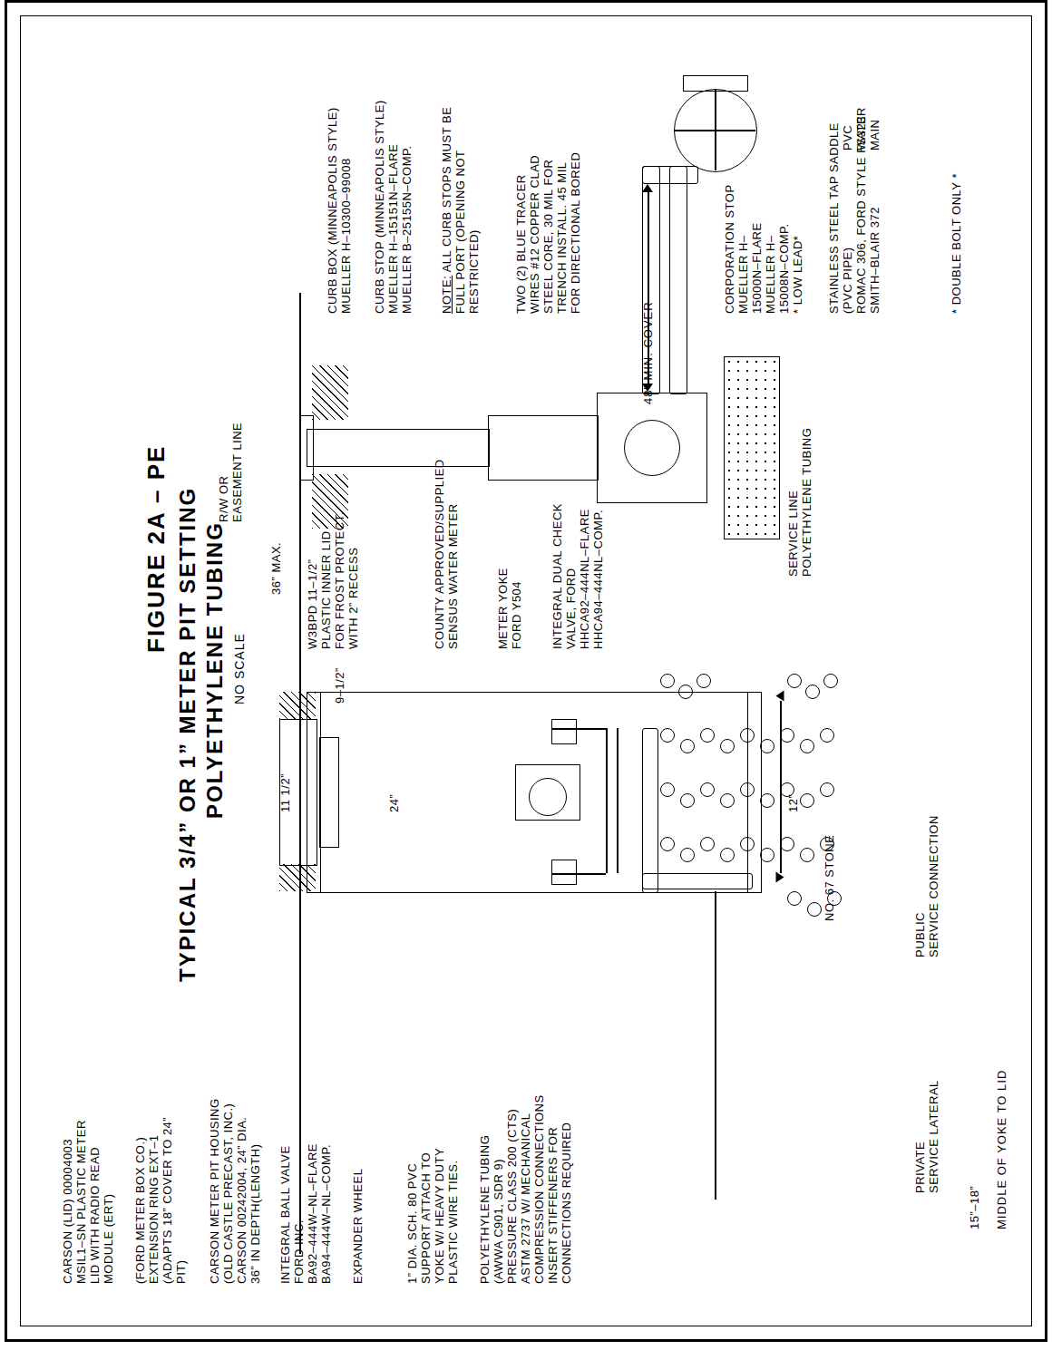FIGURE 2A – PE
TYPICAL 3/4” OR 1” METER PIT SETTING
POLYETHYLENE TUBING
NO SCALE
CURB BOX (MINNEAPOLIS STYLE) MUELLER H–10300–99008
CURB STOP (MINNEAPOLIS STYLE) MUELLER H–15151N–FLARE MUELLER B–25155N–COMP.
NOTE: ALL CURB STOPS MUST BE FULL PORT (OPENING NOT RESTRICTED)
TWO (2) BLUE TRACER WIRES #12 COPPER CLAD STEEL CORE, 30 MIL FOR TRENCH INSTALL. 45 MIL FOR DIRECTIONAL BORED
CORPORATION STOP MUELLER H– 15000N–FLARE MUELLER H– 15008N–COMP. * LOW LEAD*
STAINLESS STEEL TAP SADDLE (PVC PIPE) ROMAC 306, FORD STYLE FS323 SMITH–BLAIR 372
* DOUBLE BOLT ONLY *
PVC WATER MAIN
CARSON (LID) 00004003 MSIL1–SN PLASTIC METER LID WITH RADIO READ MODULE (ERT)
(FORD METER BOX CO.) EXTENSION RING EXT–1 (ADAPTS 18” COVER TO 24” PIT)
CARSON METER PIT HOUSING (OLD CASTLE PRECAST, INC.) CARSON 00242004, 24” DIA. 36” IN DEPTH(LENGTH)
INTEGRAL BALL VALVE FORD INC. BA92–444W–NL–FLARE BA94–444W–NL–COMP.
EXPANDER WHEEL
1” DIA. SCH. 80 PVC SUPPORT ATTACH TO YOKE W/ HEAVY DUTY PLASTIC WIRE TIES.
POLYETHYLENE TUBING (AWWA C901, SDR 9) PRESSURE CLASS 200 (CTS) ASTM 2737 W/ MECHANICAL COMPRESSION CONNECTIONS INSERT STIFFENERS FOR CONNECTIONS REQUIRED
COUNTY APPROVED/SUPPLIED SENSUS WATER METER
METER YOKE FORD Y504
INTEGRAL DUAL CHECK VALVE, FORD HHCA92–444NL–FLARE HHCA94–444NL–COMP.
SERVICE LINE POLYETHYLENE TUBING
R/W OR EASEMENT LINE
36” MAX.
W3BPD 11–1/2” PLASTIC INNER LID FOR FROST PROTECT. WITH 2” RECESS
11 1/2”
24”
9–1/2”
48” MIN. COVER
12”
NO. 67 STONE
PUBLIC SERVICE CONNECTION
PRIVATE SERVICE LATERAL
MIDDLE OF YOKE TO LID
15”–18”